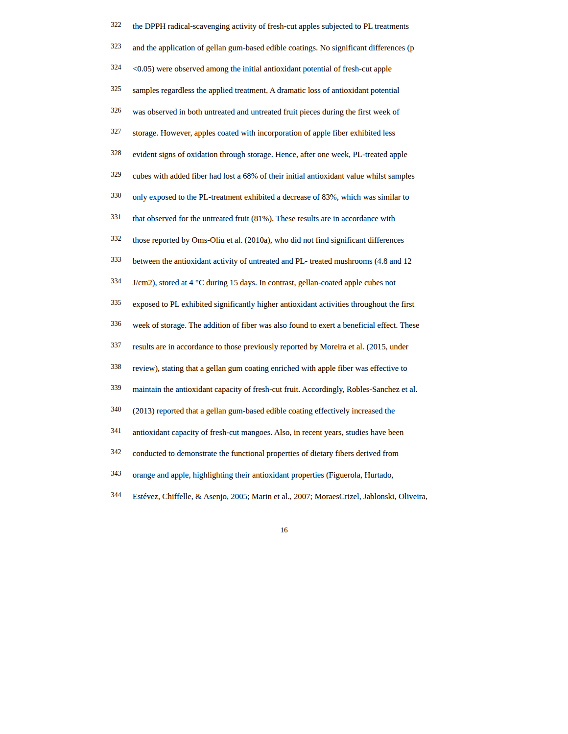the DPPH radical-scavenging activity of fresh-cut apples subjected to PL treatments
and the application of gellan gum-based edible coatings. No significant differences (p
<0.05) were observed among the initial antioxidant potential of fresh-cut apple
samples regardless the applied treatment. A dramatic loss of antioxidant potential
was observed in both untreated and untreated fruit pieces during the first week of
storage. However, apples coated with incorporation of apple fiber exhibited less
evident signs of oxidation through storage. Hence, after one week, PL-treated apple
cubes with added fiber had lost a 68% of their initial antioxidant value whilst samples
only exposed to the PL-treatment exhibited a decrease of 83%, which was similar to
that observed for the untreated fruit (81%). These results are in accordance with
those reported by Oms-Oliu et al. (2010a), who did not find significant differences
between the antioxidant activity of untreated and PL- treated mushrooms (4.8 and 12
J/cm2), stored at 4 °C during 15 days. In contrast, gellan-coated apple cubes not
exposed to PL exhibited significantly higher antioxidant activities throughout the first
week of storage. The addition of fiber was also found to exert a beneficial effect. These
results are in accordance to those previously reported by Moreira et al. (2015, under
review), stating that a gellan gum coating enriched with apple fiber was effective to
maintain the antioxidant capacity of fresh-cut fruit. Accordingly, Robles-Sanchez et al.
(2013) reported that a gellan gum-based edible coating effectively increased the
antioxidant capacity of fresh-cut mangoes. Also, in recent years, studies have been
conducted to demonstrate the functional properties of dietary fibers derived from
orange and apple, highlighting their antioxidant properties (Figuerola, Hurtado,
Estévez, Chiffelle, & Asenjo, 2005; Marin et al., 2007; MoraesCrizel, Jablonski, Oliveira,
16